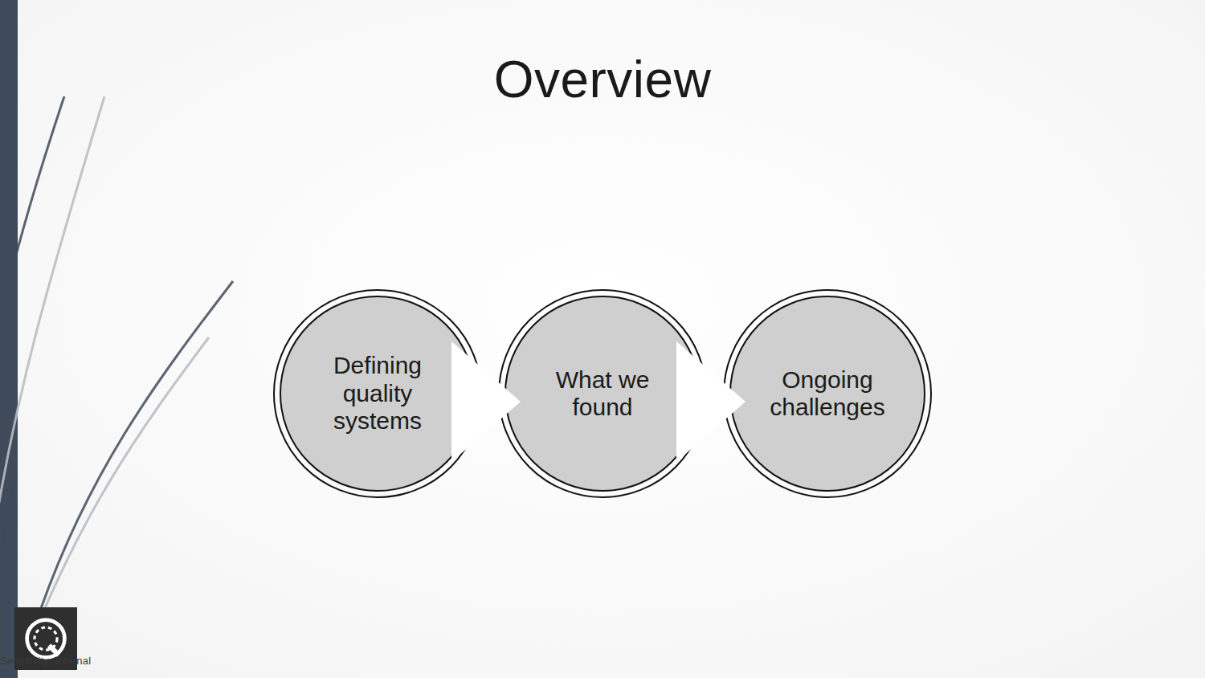Overview
Defining
quality
systems
What we
found
Ongoing
challenges
Sensitivity: Internal